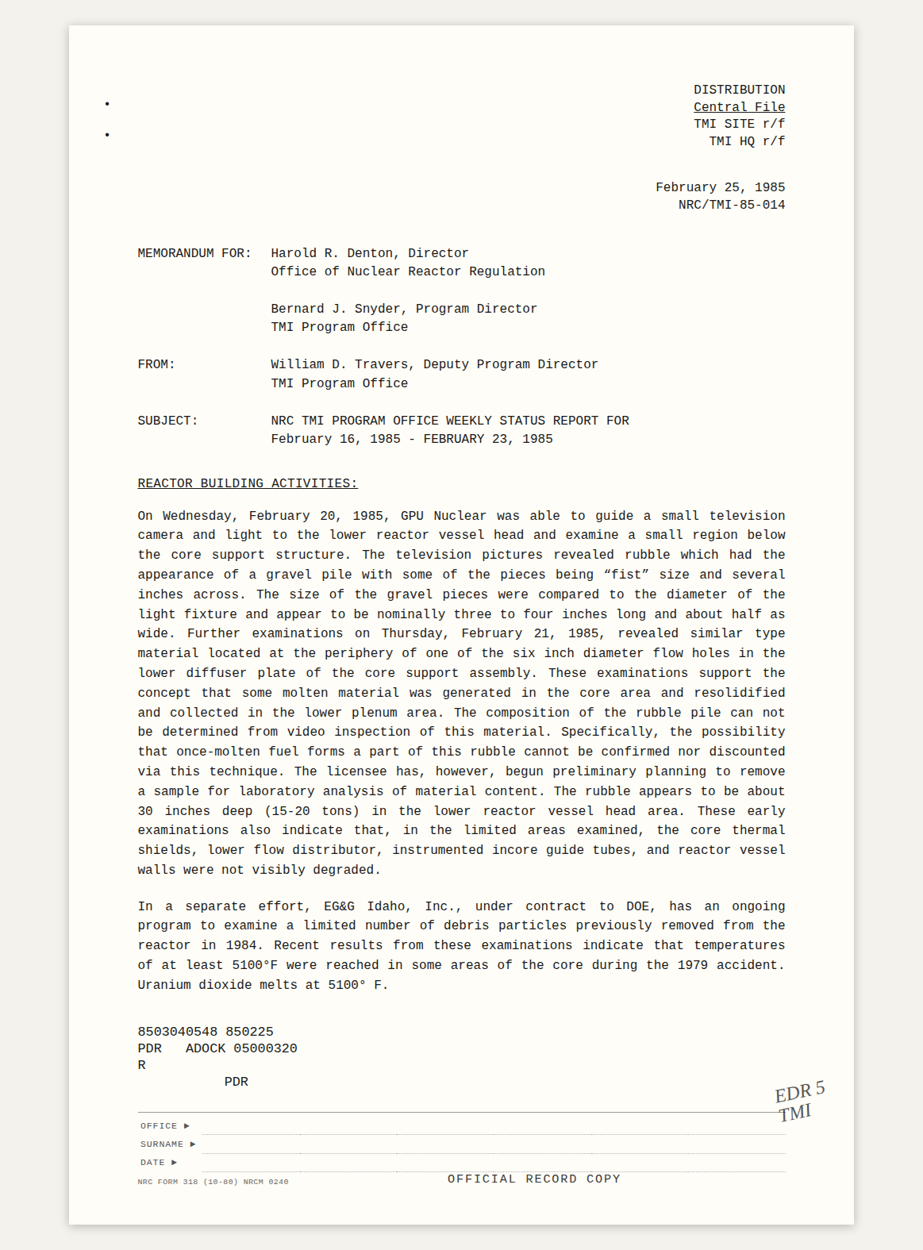• •
DISTRIBUTION
Central File
TMI SITE r/f
TMI HQ r/f
February 25, 1985
NRC/TMI-85-014
| MEMORANDUM FOR: | Harold R. Denton, Director Office of Nuclear Reactor Regulation |
| | Bernard J. Snyder, Program Director TMI Program Office |
| FROM: | William D. Travers, Deputy Program Director TMI Program Office |
| SUBJECT: | NRC TMI PROGRAM OFFICE WEEKLY STATUS REPORT FOR February 16, 1985 - FEBRUARY 23, 1985 |
REACTOR BUILDING ACTIVITIES:
On Wednesday, February 20, 1985, GPU Nuclear was able to guide a small television camera and light to the lower reactor vessel head and examine a small region below the core support structure. The television pictures revealed rubble which had the appearance of a gravel pile with some of the pieces being “fist” size and several inches across. The size of the gravel pieces were compared to the diameter of the light fixture and appear to be nominally three to four inches long and about half as wide. Further examinations on Thursday, February 21, 1985, revealed similar type material located at the periphery of one of the six inch diameter flow holes in the lower diffuser plate of the core support assembly. These examinations support the concept that some molten material was generated in the core area and resolidified and collected in the lower plenum area. The composition of the rubble pile can not be determined from video inspection of this material. Specifically, the possibility that once-molten fuel forms a part of this rubble cannot be confirmed nor discounted via this technique. The licensee has, however, begun preliminary planning to remove a sample for laboratory analysis of material content. The rubble appears to be about 30 inches deep (15-20 tons) in the lower reactor vessel head area. These early examinations also indicate that, in the limited areas examined, the core thermal shields, lower flow distributor, instrumented incore guide tubes, and reactor vessel walls were not visibly degraded.
In a separate effort, EG&G Idaho, Inc., under contract to DOE, has an ongoing program to examine a limited number of debris particles previously removed from the reactor in 1984. Recent results from these examinations indicate that temperatures of at least 5100°F were reached in some areas of the core during the 1979 accident. Uranium dioxide melts at 5100° F.
EDR 5
TMI
8503040548 850225
PDR ADOCK 05000320
R
PDR
| OFFICE ► | | | | | | |
| SURNAME ► | | | | | | |
| DATE ► | | | | | | |
NRC FORM 318 (10-80) NRCM 0240
OFFICIAL RECORD COPY